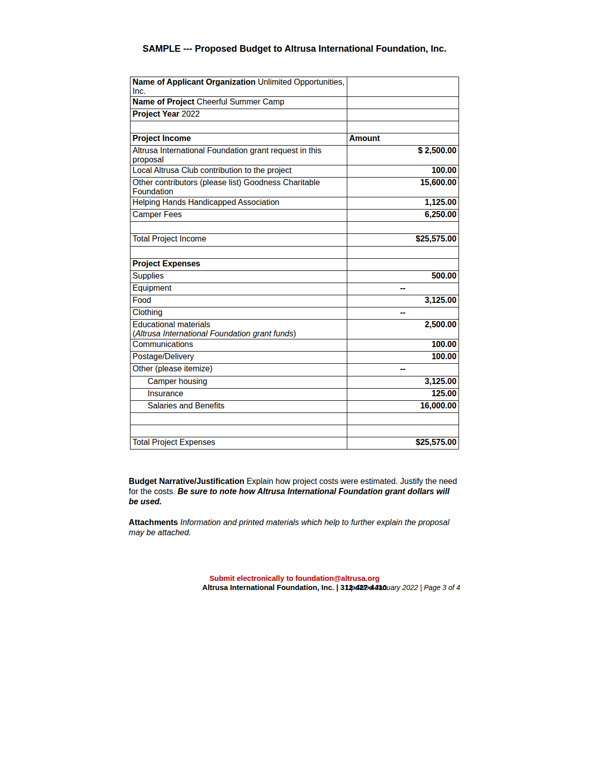SAMPLE --- Proposed Budget to Altrusa International Foundation, Inc.
| Name of Applicant Organization Unlimited Opportunities, Inc. | |
| Name of Project Cheerful Summer Camp | |
| Project Year 2022 | |
| Project Income | Amount |
| Altrusa International Foundation grant request in this proposal | $ 2,500.00 |
| Local Altrusa Club contribution to the project | 100.00 |
| Other contributors (please list) Goodness Charitable Foundation | 15,600.00 |
| Helping Hands Handicapped Association | 1,125.00 |
| Camper Fees | 6,250.00 |
| Total Project Income | $25,575.00 |
| Project Expenses | |
| Supplies | 500.00 |
| Equipment | -- |
| Food | 3,125.00 |
| Clothing | -- |
| Educational materials ( Altrusa International Foundation grant funds ) | 2,500.00 |
| Communications | 100.00 |
| Postage/Delivery | 100.00 |
| Other (please itemize) | -- |
| Camper housing | 3,125.00 |
| Insurance | 125.00 |
| Salaries and Benefits | 16,000.00 |
| Total Project Expenses | $25,575.00 |
Budget Narrative/Justification Explain how project costs were estimated. Justify the need for the costs. Be sure to note how Altrusa International Foundation grant dollars will be used.
Attachments Information and printed materials which help to further explain the proposal may be attached.
Submit electronically to foundation@altrusa.org
Altrusa International Foundation, Inc. | 312-427-4410 Updated January 2022 | Page 3 of 4